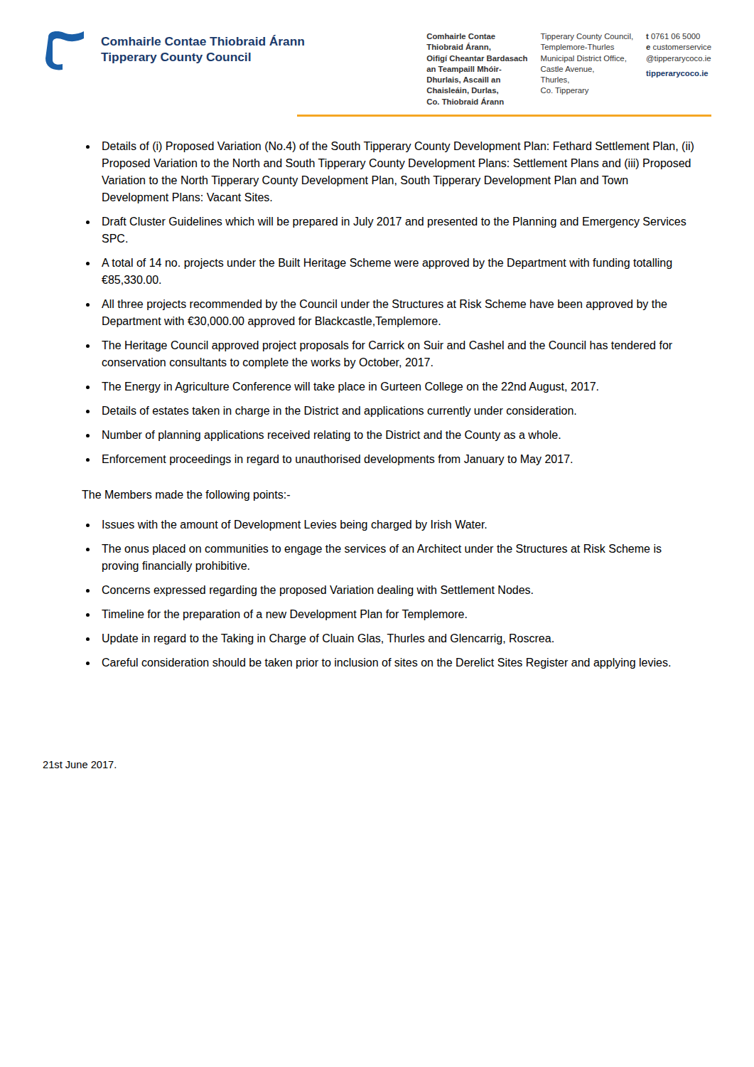Comhairle Contae Thiobraid Árann Tipperary County Council
Comhairle Contae
Thiobraid Árann,
Oifigí Cheantar Bardasach
an Teampaill Mhóir-
Dhurlais, Ascaill an
Chaisleáin, Durlas,
Co. Thiobraid Árann
Tipperary County Council,
Templemore-Thurles
Municipal District Office,
Castle Avenue,
Thurles,
Co. Tipperary
t 0761 06 5000
e customerservice
@tipperarycoco.ie
tipperarycoco.ie
Details of (i) Proposed Variation (No.4) of the South Tipperary County Development Plan: Fethard Settlement Plan, (ii) Proposed Variation to the North and South Tipperary County Development Plans: Settlement Plans and (iii) Proposed Variation to the North Tipperary County Development Plan, South Tipperary Development Plan and Town Development Plans: Vacant Sites.
Draft Cluster Guidelines which will be prepared in July 2017 and presented to the Planning and Emergency Services SPC.
A total of 14 no. projects under the Built Heritage Scheme were approved by the Department with funding totalling €85,330.00.
All three projects recommended by the Council under the Structures at Risk Scheme have been approved by the Department with €30,000.00 approved for Blackcastle,Templemore.
The Heritage Council approved project proposals for Carrick on Suir and Cashel and the Council has tendered for conservation consultants to complete the works by October, 2017.
The Energy in Agriculture Conference will take place in Gurteen College on the 22nd August, 2017.
Details of estates taken in charge in the District and applications currently under consideration.
Number of planning applications received relating to the District and the County as a whole.
Enforcement proceedings in regard to unauthorised developments from January to May 2017.
The Members made the following points:-
Issues with the amount of Development Levies being charged by Irish Water.
The onus placed on communities to engage the services of an Architect under the Structures at Risk Scheme is proving financially prohibitive.
Concerns expressed regarding the proposed Variation dealing with Settlement Nodes.
Timeline for the preparation of a new Development Plan for Templemore.
Update in regard to the Taking in Charge of Cluain Glas, Thurles and Glencarrig, Roscrea.
Careful consideration should be taken prior to inclusion of sites on the Derelict Sites Register and applying levies.
21st June 2017.